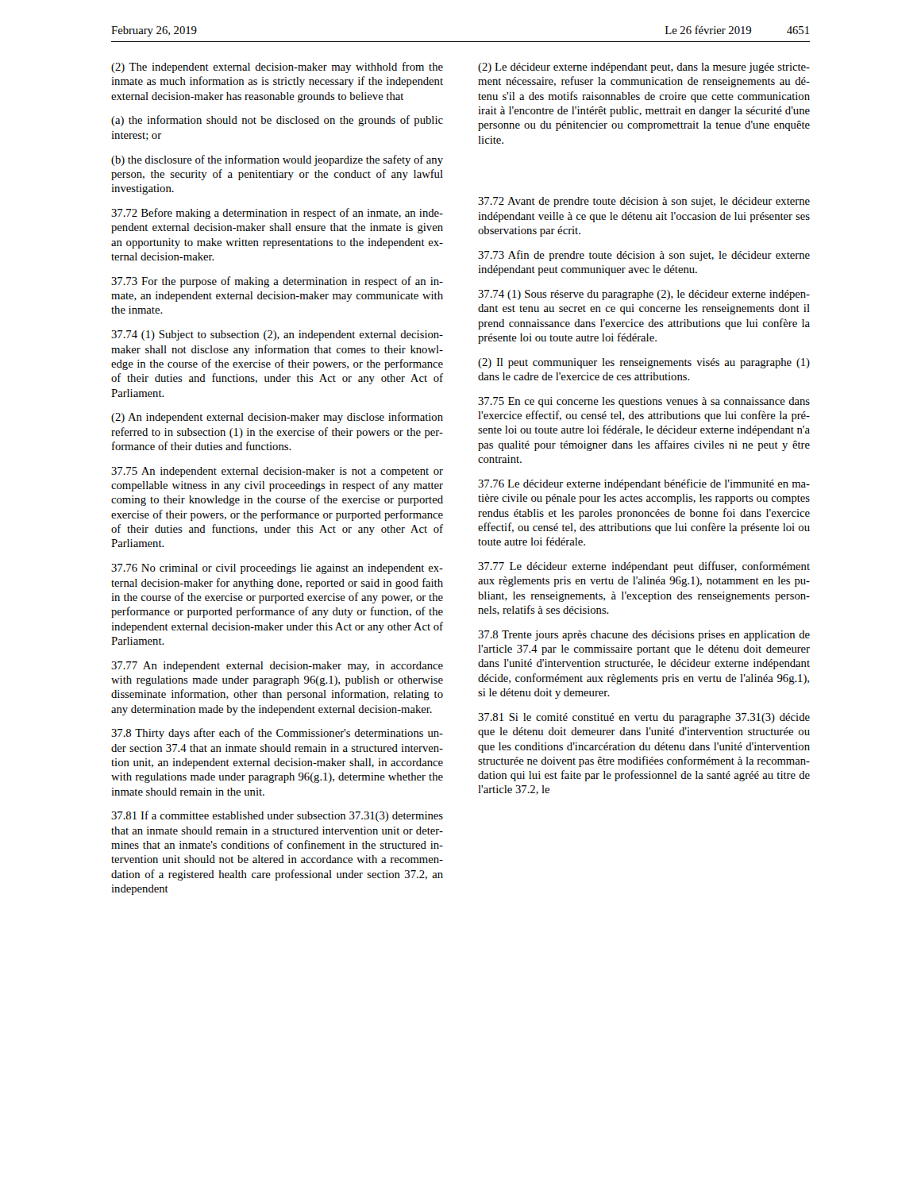February 26, 2019
Le 26 février 2019 4651
(2) The independent external decision-maker may withhold from the inmate as much information as is strictly necessary if the independent external decision-maker has reasonable grounds to believe that
(a) the information should not be disclosed on the grounds of public interest; or
(b) the disclosure of the information would jeopardize the safety of any person, the security of a penitentiary or the conduct of any lawful investigation.
37.72 Before making a determination in respect of an inmate, an independent external decision-maker shall ensure that the inmate is given an opportunity to make written representations to the independent external decision-maker.
37.73 For the purpose of making a determination in respect of an inmate, an independent external decision-maker may communicate with the inmate.
37.74 (1) Subject to subsection (2), an independent external decision-maker shall not disclose any information that comes to their knowledge in the course of the exercise of their powers, or the performance of their duties and functions, under this Act or any other Act of Parliament.
(2) An independent external decision-maker may disclose information referred to in subsection (1) in the exercise of their powers or the performance of their duties and functions.
37.75 An independent external decision-maker is not a competent or compellable witness in any civil proceedings in respect of any matter coming to their knowledge in the course of the exercise or purported exercise of their powers, or the performance or purported performance of their duties and functions, under this Act or any other Act of Parliament.
37.76 No criminal or civil proceedings lie against an independent external decision-maker for anything done, reported or said in good faith in the course of the exercise or purported exercise of any power, or the performance or purported performance of any duty or function, of the independent external decision-maker under this Act or any other Act of Parliament.
37.77 An independent external decision-maker may, in accordance with regulations made under paragraph 96(g.1), publish or otherwise disseminate information, other than personal information, relating to any determination made by the independent external decision-maker.
37.8 Thirty days after each of the Commissioner's determinations under section 37.4 that an inmate should remain in a structured intervention unit, an independent external decision-maker shall, in accordance with regulations made under paragraph 96(g.1), determine whether the inmate should remain in the unit.
37.81 If a committee established under subsection 37.31(3) determines that an inmate should remain in a structured intervention unit or determines that an inmate's conditions of confinement in the structured intervention unit should not be altered in accordance with a recommendation of a registered health care professional under section 37.2, an independent
(2) Le décideur externe indépendant peut, dans la mesure jugée strictement nécessaire, refuser la communication de renseignements au détenu s'il a des motifs raisonnables de croire que cette communication irait à l'encontre de l'intérêt public, mettrait en danger la sécurité d'une personne ou du pénitencier ou compromettrait la tenue d'une enquête licite.
37.72 Avant de prendre toute décision à son sujet, le décideur externe indépendant veille à ce que le détenu ait l'occasion de lui présenter ses observations par écrit.
37.73 Afin de prendre toute décision à son sujet, le décideur externe indépendant peut communiquer avec le détenu.
37.74 (1) Sous réserve du paragraphe (2), le décideur externe indépendant est tenu au secret en ce qui concerne les renseignements dont il prend connaissance dans l'exercice des attributions que lui confère la présente loi ou toute autre loi fédérale.
(2) Il peut communiquer les renseignements visés au paragraphe (1) dans le cadre de l'exercice de ces attributions.
37.75 En ce qui concerne les questions venues à sa connaissance dans l'exercice effectif, ou censé tel, des attributions que lui confère la présente loi ou toute autre loi fédérale, le décideur externe indépendant n'a pas qualité pour témoigner dans les affaires civiles ni ne peut y être contraint.
37.76 Le décideur externe indépendant bénéficie de l'immunité en matière civile ou pénale pour les actes accomplis, les rapports ou comptes rendus établis et les paroles prononcées de bonne foi dans l'exercice effectif, ou censé tel, des attributions que lui confère la présente loi ou toute autre loi fédérale.
37.77 Le décideur externe indépendant peut diffuser, conformément aux règlements pris en vertu de l'alinéa 96g.1), notamment en les publiant, les renseignements, à l'exception des renseignements personnels, relatifs à ses décisions.
37.8 Trente jours après chacune des décisions prises en application de l'article 37.4 par le commissaire portant que le détenu doit demeurer dans l'unité d'intervention structurée, le décideur externe indépendant décide, conformément aux règlements pris en vertu de l'alinéa 96g.1), si le détenu doit y demeurer.
37.81 Si le comité constitué en vertu du paragraphe 37.31(3) décide que le détenu doit demeurer dans l'unité d'intervention structurée ou que les conditions d'incarcération du détenu dans l'unité d'intervention structurée ne doivent pas être modifiées conformément à la recommandation qui lui est faite par le professionnel de la santé agréé au titre de l'article 37.2, le